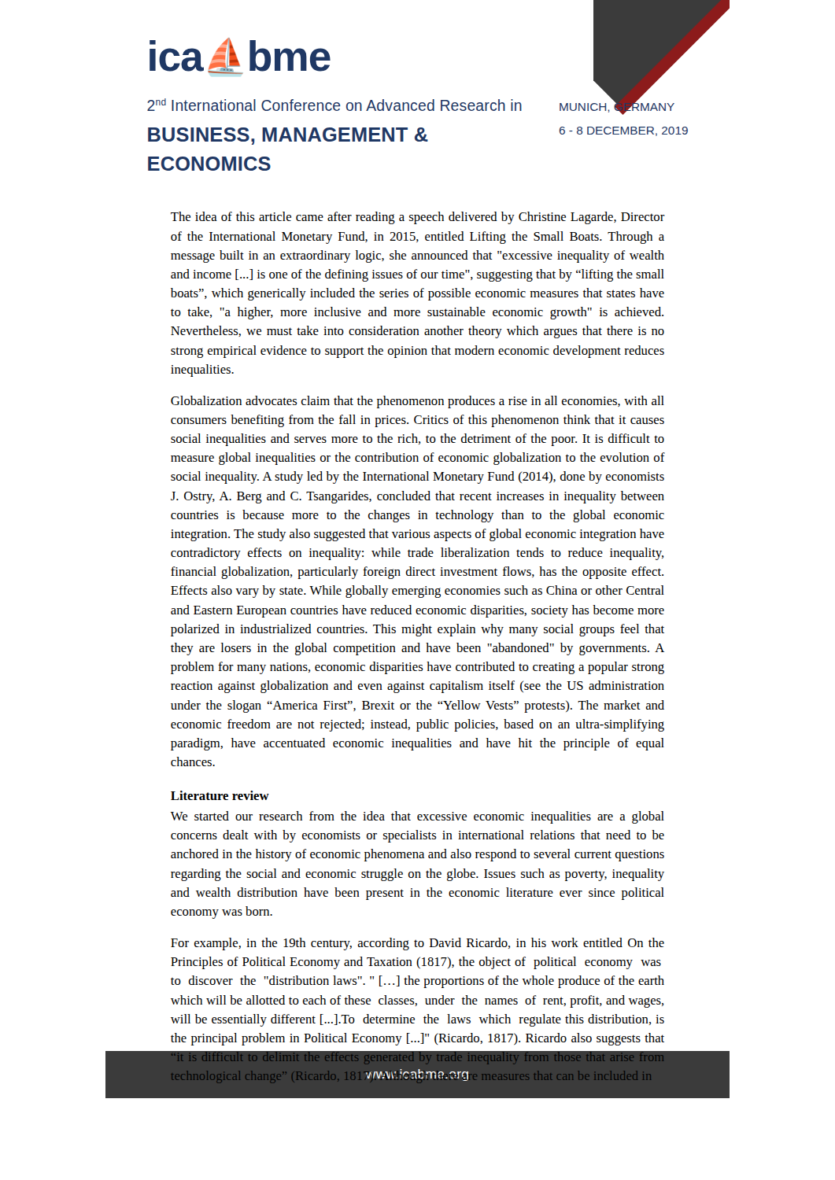ica⛵bme
2nd International Conference on Advanced Research in
BUSINESS, MANAGEMENT & ECONOMICS
MUNICH, GERMANY
6 - 8 DECEMBER, 2019
The idea of this article came after reading a speech delivered by Christine Lagarde, Director of the International Monetary Fund, in 2015, entitled Lifting the Small Boats. Through a message built in an extraordinary logic, she announced that "excessive inequality of wealth and income [...] is one of the defining issues of our time", suggesting that by “lifting the small boats”, which generically included the series of possible economic measures that states have to take, "a higher, more inclusive and more sustainable economic growth" is achieved. Nevertheless, we must take into consideration another theory which argues that there is no strong empirical evidence to support the opinion that modern economic development reduces inequalities.
Globalization advocates claim that the phenomenon produces a rise in all economies, with all consumers benefiting from the fall in prices. Critics of this phenomenon think that it causes social inequalities and serves more to the rich, to the detriment of the poor. It is difficult to measure global inequalities or the contribution of economic globalization to the evolution of social inequality. A study led by the International Monetary Fund (2014), done by economists J. Ostry, A. Berg and C. Tsangarides, concluded that recent increases in inequality between countries is because more to the changes in technology than to the global economic integration. The study also suggested that various aspects of global economic integration have contradictory effects on inequality: while trade liberalization tends to reduce inequality, financial globalization, particularly foreign direct investment flows, has the opposite effect. Effects also vary by state. While globally emerging economies such as China or other Central and Eastern European countries have reduced economic disparities, society has become more polarized in industrialized countries. This might explain why many social groups feel that they are losers in the global competition and have been "abandoned" by governments. A problem for many nations, economic disparities have contributed to creating a popular strong reaction against globalization and even against capitalism itself (see the US administration under the slogan “America First”, Brexit or the “Yellow Vests” protests). The market and economic freedom are not rejected; instead, public policies, based on an ultra-simplifying paradigm, have accentuated economic inequalities and have hit the principle of equal chances.
Literature review
We started our research from the idea that excessive economic inequalities are a global concerns dealt with by economists or specialists in international relations that need to be anchored in the history of economic phenomena and also respond to several current questions regarding the social and economic struggle on the globe. Issues such as poverty, inequality and wealth distribution have been present in the economic literature ever since political economy was born.
For example, in the 19th century, according to David Ricardo, in his work entitled On the Principles of Political Economy and Taxation (1817), the object of political economy was to discover the "distribution laws". " […] the proportions of the whole produce of the earth which will be allotted to each of these classes, under the names of rent, profit, and wages, will be essentially different [...].To determine the laws which regulate this distribution, is the principal problem in Political Economy [...]" (Ricardo, 1817). Ricardo also suggests that “it is difficult to delimit the effects generated by trade inequality from those that arise from technological change” (Ricardo, 1817). Although there are measures that can be included in
www.icabme.org